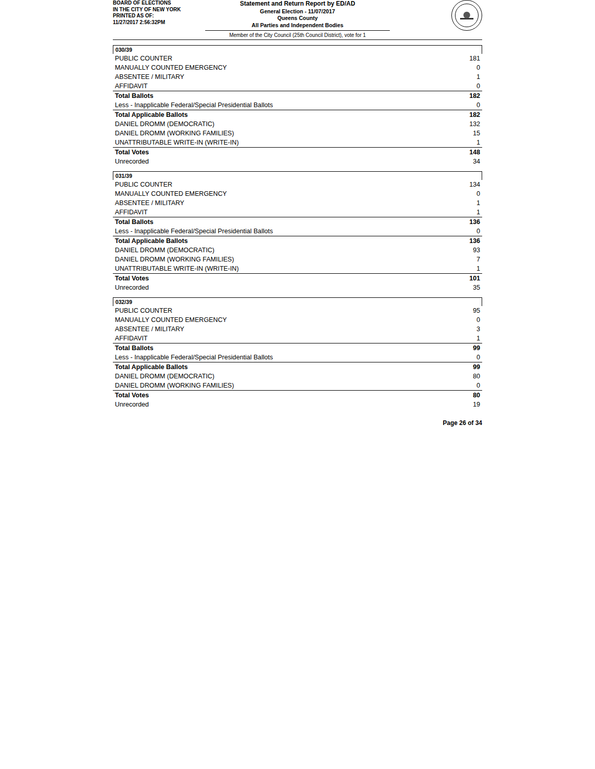BOARD OF ELECTIONS
IN THE CITY OF NEW YORK
PRINTED AS OF:
11/27/2017 2:56:32PM
Statement and Return Report by ED/AD
General Election - 11/07/2017
Queens County
All Parties and Independent Bodies
Member of the City Council (25th Council District), vote for 1
030/39
| PUBLIC COUNTER | 181 |
| MANUALLY COUNTED EMERGENCY | 0 |
| ABSENTEE / MILITARY | 1 |
| AFFIDAVIT | 0 |
| Total Ballots | 182 |
| Less - Inapplicable Federal/Special Presidential Ballots | 0 |
| Total Applicable Ballots | 182 |
| DANIEL DROMM (DEMOCRATIC) | 132 |
| DANIEL DROMM (WORKING FAMILIES) | 15 |
| UNATTRIBUTABLE WRITE-IN (WRITE-IN) | 1 |
| Total Votes | 148 |
| Unrecorded | 34 |
031/39
| PUBLIC COUNTER | 134 |
| MANUALLY COUNTED EMERGENCY | 0 |
| ABSENTEE / MILITARY | 1 |
| AFFIDAVIT | 1 |
| Total Ballots | 136 |
| Less - Inapplicable Federal/Special Presidential Ballots | 0 |
| Total Applicable Ballots | 136 |
| DANIEL DROMM (DEMOCRATIC) | 93 |
| DANIEL DROMM (WORKING FAMILIES) | 7 |
| UNATTRIBUTABLE WRITE-IN (WRITE-IN) | 1 |
| Total Votes | 101 |
| Unrecorded | 35 |
032/39
| PUBLIC COUNTER | 95 |
| MANUALLY COUNTED EMERGENCY | 0 |
| ABSENTEE / MILITARY | 3 |
| AFFIDAVIT | 1 |
| Total Ballots | 99 |
| Less - Inapplicable Federal/Special Presidential Ballots | 0 |
| Total Applicable Ballots | 99 |
| DANIEL DROMM (DEMOCRATIC) | 80 |
| DANIEL DROMM (WORKING FAMILIES) | 0 |
| Total Votes | 80 |
| Unrecorded | 19 |
Page 26 of 34